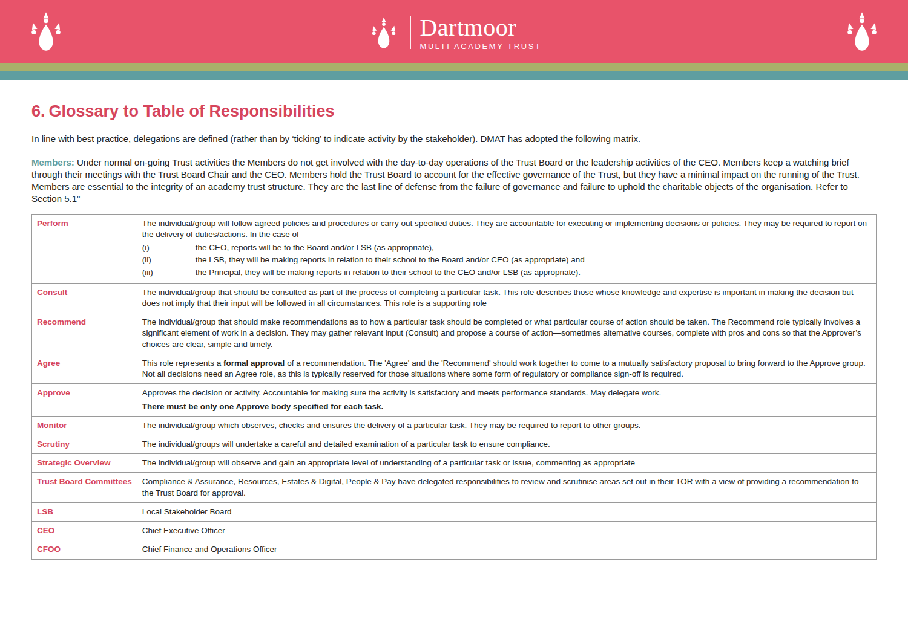Dartmoor Multi Academy Trust
6. Glossary to Table of Responsibilities
In line with best practice, delegations are defined (rather than by ‘ticking’ to indicate activity by the stakeholder). DMAT has adopted the following matrix.
Members: Under normal on-going Trust activities the Members do not get involved with the day-to-day operations of the Trust Board or the leadership activities of the CEO. Members keep a watching brief through their meetings with the Trust Board Chair and the CEO. Members hold the Trust Board to account for the effective governance of the Trust, but they have a minimal impact on the running of the Trust. Members are essential to the integrity of an academy trust structure. They are the last line of defense from the failure of governance and failure to uphold the charitable objects of the organisation. Refer to Section 5.1"
| Perform | The individual/group will follow agreed policies and procedures or carry out specified duties. They are accountable for executing or implementing decisions or policies. They may be required to report on the delivery of duties/actions. In the case of (i) the CEO, reports will be to the Board and/or LSB (as appropriate), (ii) the LSB, they will be making reports in relation to their school to the Board and/or CEO (as appropriate) and (iii) the Principal, they will be making reports in relation to their school to the CEO and/or LSB (as appropriate). |
| Consult | The individual/group that should be consulted as part of the process of completing a particular task. This role describes those whose knowledge and expertise is important in making the decision but does not imply that their input will be followed in all circumstances. This role is a supporting role |
| Recommend | The individual/group that should make recommendations as to how a particular task should be completed or what particular course of action should be taken. The Recommend role typically involves a significant element of work in a decision. They may gather relevant input (Consult) and propose a course of action—sometimes alternative courses, complete with pros and cons so that the Approver’s choices are clear, simple and timely. |
| Agree | This role represents a formal approval of a recommendation. The 'Agree' and the 'Recommend' should work together to come to a mutually satisfactory proposal to bring forward to the Approve group. Not all decisions need an Agree role, as this is typically reserved for those situations where some form of regulatory or compliance sign-off is required. |
| Approve | Approves the decision or activity. Accountable for making sure the activity is satisfactory and meets performance standards. May delegate work. There must be only one Approve body specified for each task. |
| Monitor | The individual/group which observes, checks and ensures the delivery of a particular task. They may be required to report to other groups. |
| Scrutiny | The individual/groups will undertake a careful and detailed examination of a particular task to ensure compliance. |
| Strategic Overview | The individual/group will observe and gain an appropriate level of understanding of a particular task or issue, commenting as appropriate |
| Trust Board Committees | Compliance & Assurance, Resources, Estates & Digital, People & Pay have delegated responsibilities to review and scrutinise areas set out in their TOR with a view of providing a recommendation to the Trust Board for approval. |
| LSB | Local Stakeholder Board |
| CEO | Chief Executive Officer |
| CFOO | Chief Finance and Operations Officer |